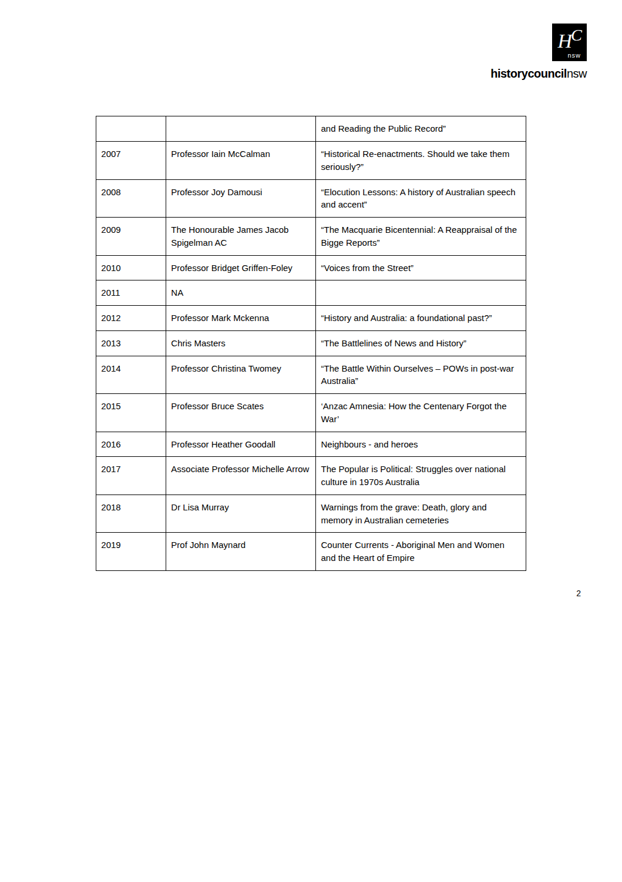HC nsw
historycouncilnsw
| | | and Reading the Public Record” |
| 2007 | Professor Iain McCalman | “Historical Re-enactments. Should we take them seriously?” |
| 2008 | Professor Joy Damousi | “Elocution Lessons: A history of Australian speech and accent” |
| 2009 | The Honourable James Jacob Spigelman AC | “The Macquarie Bicentennial: A Reappraisal of the Bigge Reports” |
| 2010 | Professor Bridget Griffen-Foley | “Voices from the Street” |
| 2011 | NA | |
| 2012 | Professor Mark Mckenna | “History and Australia: a foundational past?” |
| 2013 | Chris Masters | “The Battlelines of News and History” |
| 2014 | Professor Christina Twomey | “The Battle Within Ourselves – POWs in post-war Australia” |
| 2015 | Professor Bruce Scates | ‘Anzac Amnesia: How the Centenary Forgot the War’ |
| 2016 | Professor Heather Goodall | Neighbours - and heroes |
| 2017 | Associate Professor Michelle Arrow | The Popular is Political: Struggles over national culture in 1970s Australia |
| 2018 | Dr Lisa Murray | Warnings from the grave: Death, glory and memory in Australian cemeteries |
| 2019 | Prof John Maynard | Counter Currents - Aboriginal Men and Women and the Heart of Empire |
2